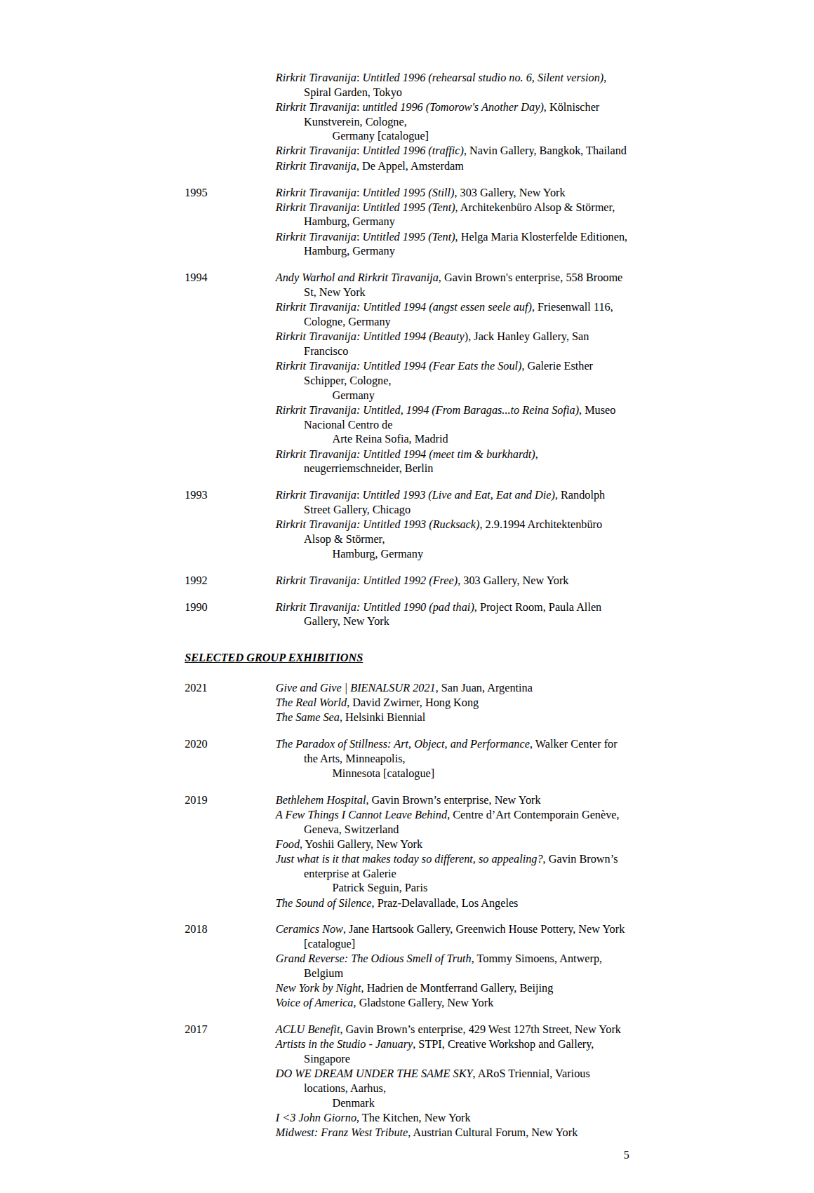Rirkrit Tiravanija: Untitled 1996 (rehearsal studio no. 6, Silent version), Spiral Garden, Tokyo
Rirkrit Tiravanija: untitled 1996 (Tomorow's Another Day), Kölnischer Kunstverein, Cologne, Germany [catalogue]
Rirkrit Tiravanija: Untitled 1996 (traffic), Navin Gallery, Bangkok, Thailand
Rirkrit Tiravanija, De Appel, Amsterdam
1995
Rirkrit Tiravanija: Untitled 1995 (Still), 303 Gallery, New York
Rirkrit Tiravanija: Untitled 1995 (Tent), Architekenbüro Alsop & Störmer, Hamburg, Germany
Rirkrit Tiravanija: Untitled 1995 (Tent), Helga Maria Klosterfelde Editionen, Hamburg, Germany
1994
Andy Warhol and Rirkrit Tiravanija, Gavin Brown's enterprise, 558 Broome St, New York
Rirkrit Tiravanija: Untitled 1994 (angst essen seele auf), Friesenwall 116, Cologne, Germany
Rirkrit Tiravanija: Untitled 1994 (Beauty), Jack Hanley Gallery, San Francisco
Rirkrit Tiravanija: Untitled 1994 (Fear Eats the Soul), Galerie Esther Schipper, Cologne, Germany
Rirkrit Tiravanija: Untitled, 1994 (From Baragas...to Reina Sofia), Museo Nacional Centro de Arte Reina Sofia, Madrid
Rirkrit Tiravanija: Untitled 1994 (meet tim & burkhardt), neugerriemschneider, Berlin
1993
Rirkrit Tiravanija: Untitled 1993 (Live and Eat, Eat and Die), Randolph Street Gallery, Chicago
Rirkrit Tiravanija: Untitled 1993 (Rucksack), 2.9.1994 Architektenbüro Alsop & Störmer, Hamburg, Germany
1992
Rirkrit Tiravanija: Untitled 1992 (Free), 303 Gallery, New York
1990
Rirkrit Tiravanija: Untitled 1990 (pad thai), Project Room, Paula Allen Gallery, New York
SELECTED GROUP EXHIBITIONS
2021
Give and Give | BIENALSUR 2021, San Juan, Argentina
The Real World, David Zwirner, Hong Kong
The Same Sea, Helsinki Biennial
2020
The Paradox of Stillness: Art, Object, and Performance, Walker Center for the Arts, Minneapolis, Minnesota [catalogue]
2019
Bethlehem Hospital, Gavin Brown’s enterprise, New York
A Few Things I Cannot Leave Behind, Centre d’Art Contemporain Genève, Geneva, Switzerland
Food, Yoshii Gallery, New York
Just what is it that makes today so different, so appealing?, Gavin Brown’s enterprise at Galerie Patrick Seguin, Paris
The Sound of Silence, Praz-Delavallade, Los Angeles
2018
Ceramics Now, Jane Hartsook Gallery, Greenwich House Pottery, New York [catalogue]
Grand Reverse: The Odious Smell of Truth, Tommy Simoens, Antwerp, Belgium
New York by Night, Hadrien de Montferrand Gallery, Beijing
Voice of America, Gladstone Gallery, New York
2017
ACLU Benefit, Gavin Brown’s enterprise, 429 West 127th Street, New York
Artists in the Studio - January, STPI, Creative Workshop and Gallery, Singapore
DO WE DREAM UNDER THE SAME SKY, ARoS Triennial, Various locations, Aarhus, Denmark
I <3 John Giorno, The Kitchen, New York
Midwest: Franz West Tribute, Austrian Cultural Forum, New York
5